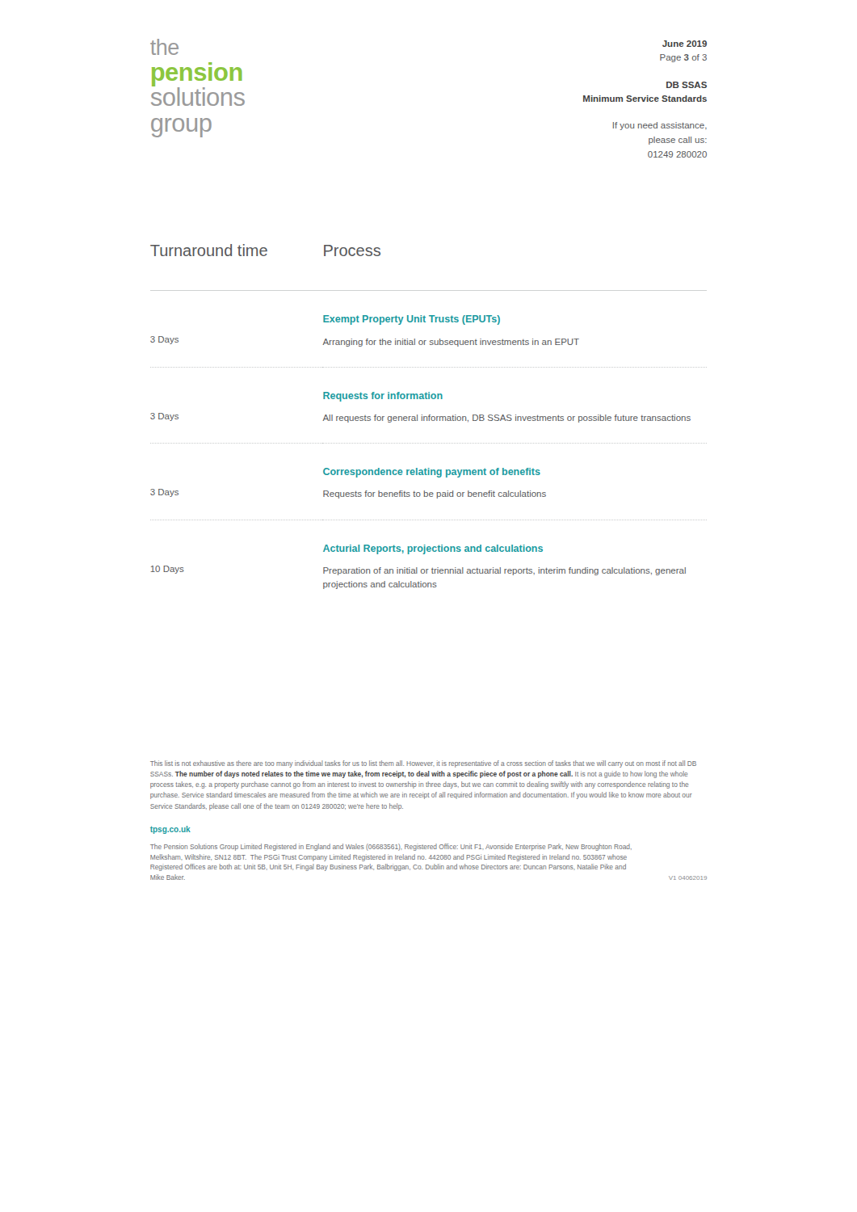the pension solutions group
June 2019
Page 3 of 3
DB SSAS
Minimum Service Standards
If you need assistance,
please call us:
01249 280020
| Turnaround time | Process |
| --- | --- |
| 3 Days | Exempt Property Unit Trusts (EPUTs) Arranging for the initial or subsequent investments in an EPUT |
| 3 Days | Requests for information All requests for general information, DB SSAS investments or possible future transactions |
| 3 Days | Correspondence relating payment of benefits Requests for benefits to be paid or benefit calculations |
| 10 Days | Acturial Reports, projections and calculations Preparation of an initial or triennial actuarial reports, interim funding calculations, general projections and calculations |
This list is not exhaustive as there are too many individual tasks for us to list them all. However, it is representative of a cross section of tasks that we will carry out on most if not all DB SSASs. The number of days noted relates to the time we may take, from receipt, to deal with a specific piece of post or a phone call. It is not a guide to how long the whole process takes, e.g. a property purchase cannot go from an interest to invest to ownership in three days, but we can commit to dealing swiftly with any correspondence relating to the purchase. Service standard timescales are measured from the time at which we are in receipt of all required information and documentation. If you would like to know more about our Service Standards, please call one of the team on 01249 280020; we're here to help.
tpsg.co.uk
The Pension Solutions Group Limited Registered in England and Wales (06683561), Registered Office: Unit F1, Avonside Enterprise Park, New Broughton Road, Melksham, Wiltshire, SN12 8BT. The PSGi Trust Company Limited Registered in Ireland no. 442080 and PSGi Limited Registered in Ireland no. 503867 whose Registered Offices are both at: Unit 5B, Unit 5H, Fingal Bay Business Park, Balbriggan, Co. Dublin and whose Directors are: Duncan Parsons, Natalie Pike and Mike Baker.
V1 04062019